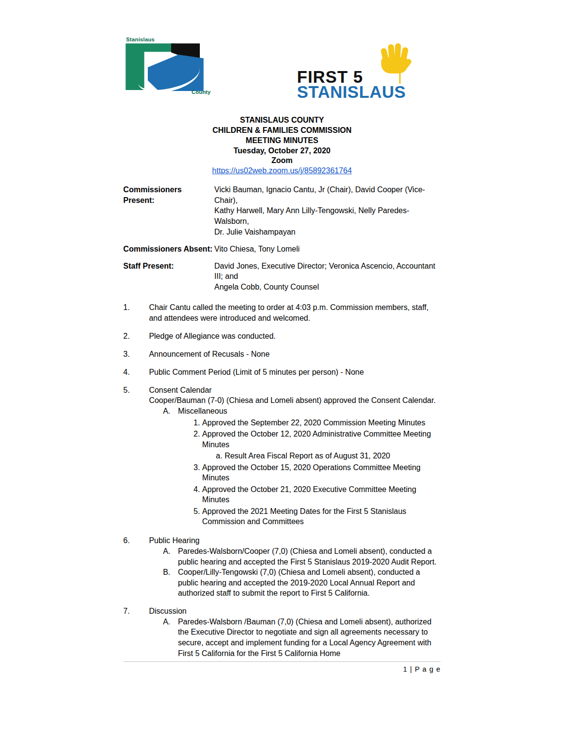Stanislaus County
FIRST 5 STANISLAUS
STANISLAUS COUNTY CHILDREN & FAMILIES COMMISSION MEETING MINUTES Tuesday, October 27, 2020 Zoom https://us02web.zoom.us/j/85892361764
Commissioners Present:
Vicki Bauman, Ignacio Cantu, Jr (Chair), David Cooper (Vice-Chair),
Kathy Harwell, Mary Ann Lilly-Tengowski, Nelly Paredes-Walsborn,
Dr. Julie Vaishampayan
Commissioners Absent:
Vito Chiesa, Tony Lomeli
Staff Present:
David Jones, Executive Director; Veronica Ascencio, Accountant III; and
Angela Cobb, County Counsel
1.
Chair Cantu called the meeting to order at 4:03 p.m. Commission members, staff, and attendees were introduced and welcomed.
2.
Pledge of Allegiance was conducted.
3.
Announcement of Recusals - None
4.
Public Comment Period (Limit of 5 minutes per person) - None
5.
Consent Calendar
Cooper/Bauman (7-0) (Chiesa and Lomeli absent) approved the Consent Calendar.
A.
Miscellaneous
Approved the September 22, 2020 Commission Meeting Minutes
Approved the October 12, 2020 Administrative Committee Meeting Minutes
Result Area Fiscal Report as of August 31, 2020
Approved the October 15, 2020 Operations Committee Meeting Minutes
Approved the October 21, 2020 Executive Committee Meeting Minutes
Approved the 2021 Meeting Dates for the First 5 Stanislaus Commission and Committees
6.
Public Hearing
A.
Paredes-Walsborn/Cooper (7,0) (Chiesa and Lomeli absent), conducted a public hearing and accepted the First 5 Stanislaus 2019-2020 Audit Report.
B.
Cooper/Lilly-Tengowski (7,0) (Chiesa and Lomeli absent), conducted a public hearing and accepted the 2019-2020 Local Annual Report and authorized staff to submit the report to First 5 California.
7.
Discussion
A.
Paredes-Walsborn /Bauman (7,0) (Chiesa and Lomeli absent), authorized the Executive Director to negotiate and sign all agreements necessary to secure, accept and implement funding for a Local Agency Agreement with First 5 California for the First 5 California Home
1 | P a g e